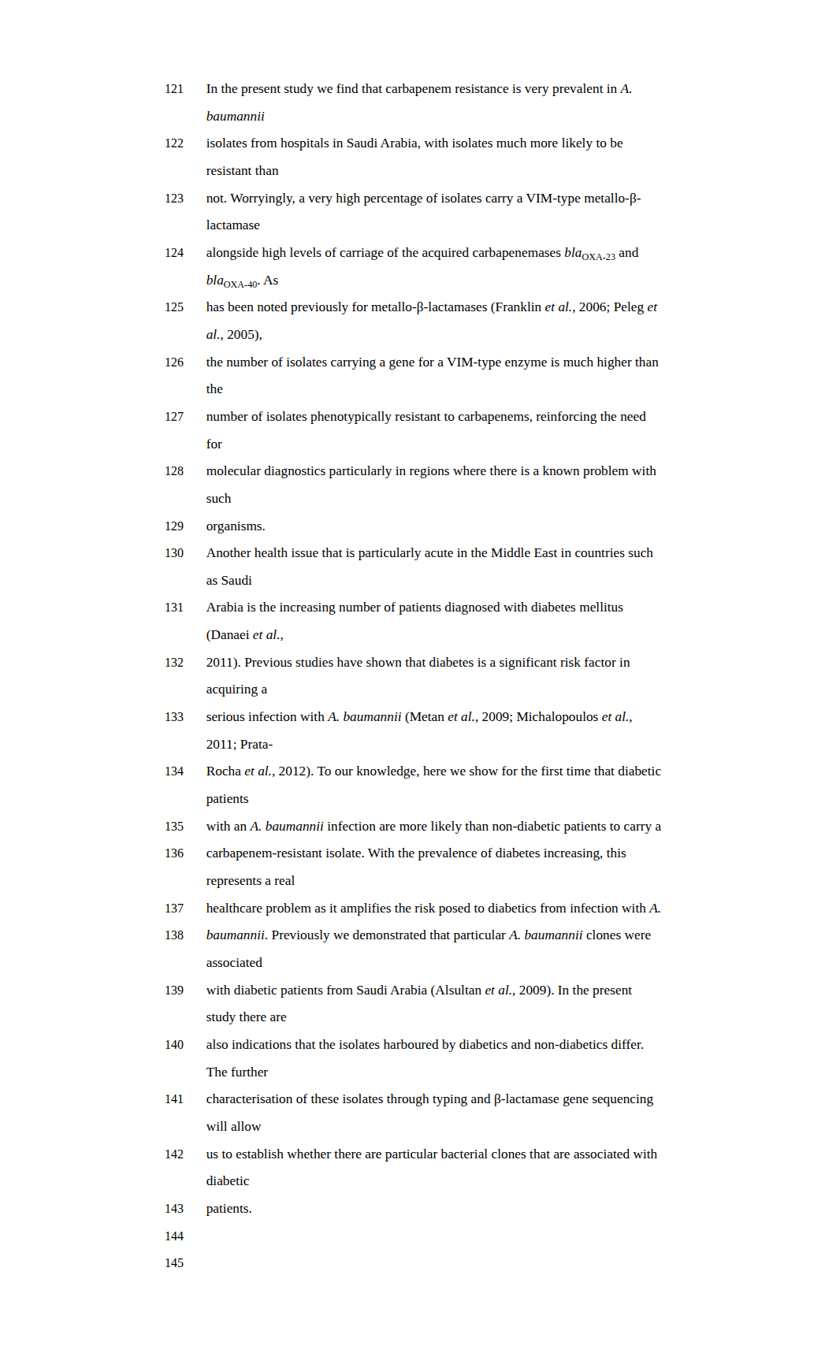121 In the present study we find that carbapenem resistance is very prevalent in A. baumannii
122 isolates from hospitals in Saudi Arabia, with isolates much more likely to be resistant than
123 not. Worryingly, a very high percentage of isolates carry a VIM-type metallo-β-lactamase
124 alongside high levels of carriage of the acquired carbapenemases blaOXA-23 and blaOXA-40. As
125 has been noted previously for metallo-β-lactamases (Franklin et al., 2006; Peleg et al., 2005),
126 the number of isolates carrying a gene for a VIM-type enzyme is much higher than the
127 number of isolates phenotypically resistant to carbapenems, reinforcing the need for
128 molecular diagnostics particularly in regions where there is a known problem with such
129 organisms.
130 Another health issue that is particularly acute in the Middle East in countries such as Saudi
131 Arabia is the increasing number of patients diagnosed with diabetes mellitus (Danaei et al.,
1322011). Previous studies have shown that diabetes is a significant risk factor in acquiring a
133 serious infection with A. baumannii (Metan et al., 2009; Michalopoulos et al., 2011; Prata-
134 Rocha et al., 2012). To our knowledge, here we show for the first time that diabetic patients
135 with an A. baumannii infection are more likely than non-diabetic patients to carry a
136 carbapenem-resistant isolate. With the prevalence of diabetes increasing, this represents a real
137 healthcare problem as it amplifies the risk posed to diabetics from infection with A.
138 baumannii. Previously we demonstrated that particular A. baumannii clones were associated
139 with diabetic patients from Saudi Arabia (Alsultan et al., 2009). In the present study there are
140 also indications that the isolates harboured by diabetics and non-diabetics differ. The further
141 characterisation of these isolates through typing and β-lactamase gene sequencing will allow
142 us to establish whether there are particular bacterial clones that are associated with diabetic
143 patients.
144
145